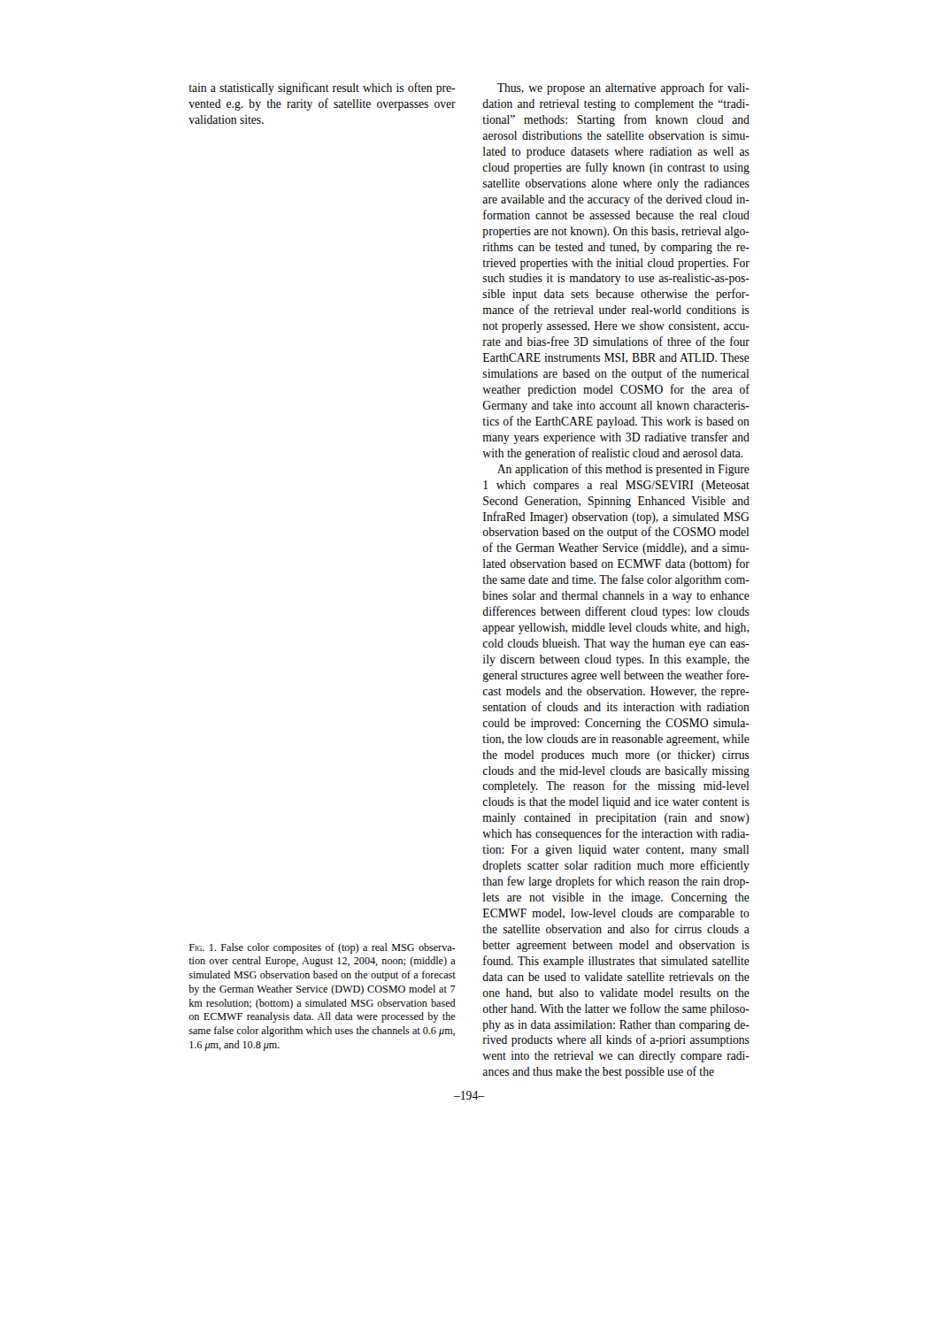tain a statistically significant result which is often prevented e.g. by the rarity of satellite overpasses over validation sites.
Fig. 1. False color composites of (top) a real MSG observation over central Europe, August 12, 2004, noon; (middle) a simulated MSG observation based on the output of a forecast by the German Weather Service (DWD) COSMO model at 7 km resolution; (bottom) a simulated MSG observation based on ECMWF reanalysis data. All data were processed by the same false color algorithm which uses the channels at 0.6 μm, 1.6 μm, and 10.8 μm.
Thus, we propose an alternative approach for validation and retrieval testing to complement the “traditional” methods: Starting from known cloud and aerosol distributions the satellite observation is simulated to produce datasets where radiation as well as cloud properties are fully known (in contrast to using satellite observations alone where only the radiances are available and the accuracy of the derived cloud information cannot be assessed because the real cloud properties are not known). On this basis, retrieval algorithms can be tested and tuned, by comparing the retrieved properties with the initial cloud properties. For such studies it is mandatory to use as-realistic-as-possible input data sets because otherwise the performance of the retrieval under real-world conditions is not properly assessed. Here we show consistent, accurate and bias-free 3D simulations of three of the four EarthCARE instruments MSI, BBR and ATLID. These simulations are based on the output of the numerical weather prediction model COSMO for the area of Germany and take into account all known characteristics of the EarthCARE payload. This work is based on many years experience with 3D radiative transfer and with the generation of realistic cloud and aerosol data.
An application of this method is presented in Figure 1 which compares a real MSG/SEVIRI (Meteosat Second Generation, Spinning Enhanced Visible and InfraRed Imager) observation (top), a simulated MSG observation based on the output of the COSMO model of the German Weather Service (middle), and a simulated observation based on ECMWF data (bottom) for the same date and time. The false color algorithm combines solar and thermal channels in a way to enhance differences between different cloud types: low clouds appear yellowish, middle level clouds white, and high, cold clouds blueish. That way the human eye can easily discern between cloud types. In this example, the general structures agree well between the weather forecast models and the observation. However, the representation of clouds and its interaction with radiation could be improved: Concerning the COSMO simulation, the low clouds are in reasonable agreement, while the model produces much more (or thicker) cirrus clouds and the mid-level clouds are basically missing completely. The reason for the missing mid-level clouds is that the model liquid and ice water content is mainly contained in precipitation (rain and snow) which has consequences for the interaction with radiation: For a given liquid water content, many small droplets scatter solar radition much more efficiently than few large droplets for which reason the rain droplets are not visible in the image. Concerning the ECMWF model, low-level clouds are comparable to the satellite observation and also for cirrus clouds a better agreement between model and observation is found. This example illustrates that simulated satellite data can be used to validate satellite retrievals on the one hand, but also to validate model results on the other hand. With the latter we follow the same philosophy as in data assimilation: Rather than comparing derived products where all kinds of a-priori assumptions went into the retrieval we can directly compare radiances and thus make the best possible use of the
–194–